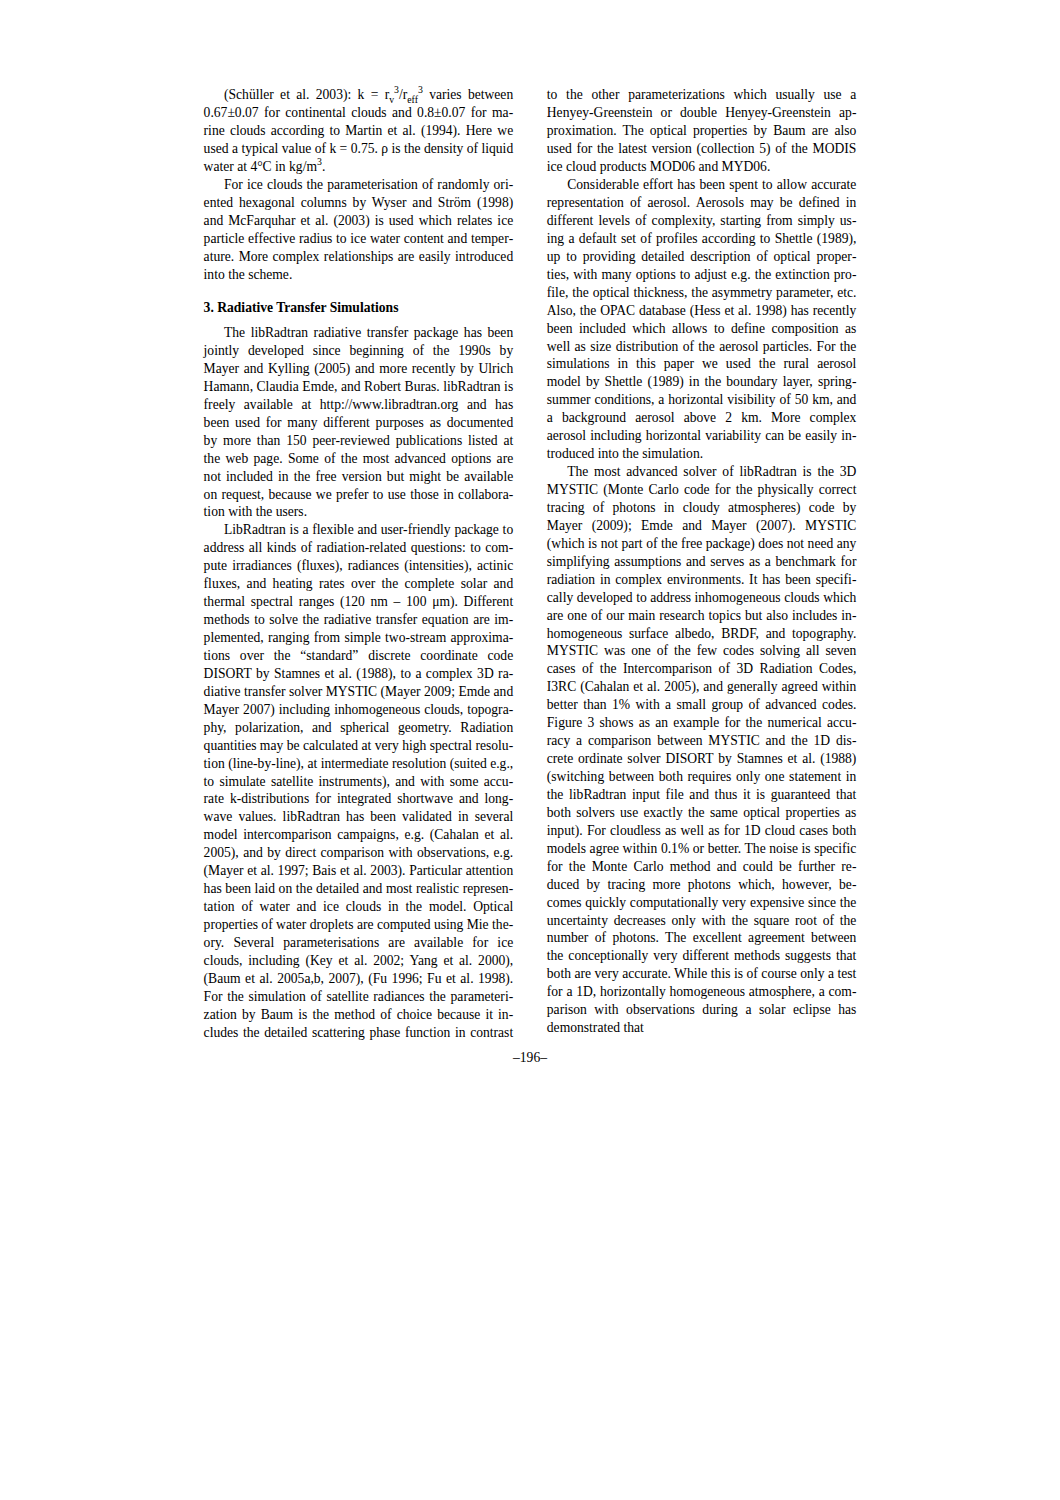(Schüller et al. 2003): k = rv3/reff3 varies between 0.67±0.07 for continental clouds and 0.8±0.07 for marine clouds according to Martin et al. (1994). Here we used a typical value of k = 0.75. ρ is the density of liquid water at 4°C in kg/m3.
For ice clouds the parameterisation of randomly oriented hexagonal columns by Wyser and Ström (1998) and McFarquhar et al. (2003) is used which relates ice particle effective radius to ice water content and temperature. More complex relationships are easily introduced into the scheme.
3. Radiative Transfer Simulations
The libRadtran radiative transfer package has been jointly developed since beginning of the 1990s by Mayer and Kylling (2005) and more recently by Ulrich Hamann, Claudia Emde, and Robert Buras. libRadtran is freely available at http://www.libradtran.org and has been used for many different purposes as documented by more than 150 peer-reviewed publications listed at the web page. Some of the most advanced options are not included in the free version but might be available on request, because we prefer to use those in collaboration with the users.
LibRadtran is a flexible and user-friendly package to address all kinds of radiation-related questions: to compute irradiances (fluxes), radiances (intensities), actinic fluxes, and heating rates over the complete solar and thermal spectral ranges (120 nm – 100 μm). Different methods to solve the radiative transfer equation are implemented, ranging from simple two-stream approximations over the “standard” discrete coordinate code DISORT by Stamnes et al. (1988), to a complex 3D radiative transfer solver MYSTIC (Mayer 2009; Emde and Mayer 2007) including inhomogeneous clouds, topography, polarization, and spherical geometry. Radiation quantities may be calculated at very high spectral resolution (line-by-line), at intermediate resolution (suited e.g., to simulate satellite instruments), and with some accurate k-distributions for integrated shortwave and longwave values. libRadtran has been validated in several model intercomparison campaigns, e.g. (Cahalan et al. 2005), and by direct comparison with observations, e.g. (Mayer et al. 1997; Bais et al. 2003). Particular attention has been laid on the detailed and most realistic representation of water and ice clouds in the model. Optical properties of water droplets are computed using Mie theory. Several parameterisations are available for ice clouds, including (Key et al. 2002; Yang et al. 2000), (Baum et al. 2005a,b, 2007), (Fu 1996; Fu et al. 1998). For the simulation of satellite radiances the parameterization by Baum is the method of choice because it includes the detailed scattering phase function in contrast to the other parameterizations which usually use a Henyey-Greenstein or double Henyey-Greenstein approximation. The optical properties by Baum are also used for the latest version (collection 5) of the MODIS ice cloud products MOD06 and MYD06.
Considerable effort has been spent to allow accurate representation of aerosol. Aerosols may be defined in different levels of complexity, starting from simply using a default set of profiles according to Shettle (1989), up to providing detailed description of optical properties, with many options to adjust e.g. the extinction profile, the optical thickness, the asymmetry parameter, etc. Also, the OPAC database (Hess et al. 1998) has recently been included which allows to define composition as well as size distribution of the aerosol particles. For the simulations in this paper we used the rural aerosol model by Shettle (1989) in the boundary layer, spring-summer conditions, a horizontal visibility of 50 km, and a background aerosol above 2 km. More complex aerosol including horizontal variability can be easily introduced into the simulation.
The most advanced solver of libRadtran is the 3D MYSTIC (Monte Carlo code for the physically correct tracing of photons in cloudy atmospheres) code by Mayer (2009); Emde and Mayer (2007). MYSTIC (which is not part of the free package) does not need any simplifying assumptions and serves as a benchmark for radiation in complex environments. It has been specifically developed to address inhomogeneous clouds which are one of our main research topics but also includes inhomogeneous surface albedo, BRDF, and topography. MYSTIC was one of the few codes solving all seven cases of the Intercomparison of 3D Radiation Codes, I3RC (Cahalan et al. 2005), and generally agreed within better than 1% with a small group of advanced codes. Figure 3 shows as an example for the numerical accuracy a comparison between MYSTIC and the 1D discrete ordinate solver DISORT by Stamnes et al. (1988) (switching between both requires only one statement in the libRadtran input file and thus it is guaranteed that both solvers use exactly the same optical properties as input). For cloudless as well as for 1D cloud cases both models agree within 0.1% or better. The noise is specific for the Monte Carlo method and could be further reduced by tracing more photons which, however, becomes quickly computationally very expensive since the uncertainty decreases only with the square root of the number of photons. The excellent agreement between the conceptionally very different methods suggests that both are very accurate. While this is of course only a test for a 1D, horizontally homogeneous atmosphere, a comparison with observations during a solar eclipse has demonstrated that
–196–